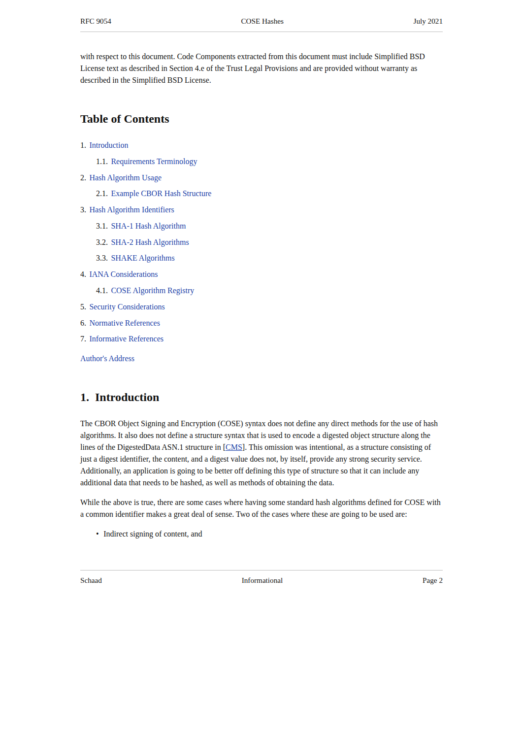RFC 9054 COSE Hashes July 2021
with respect to this document. Code Components extracted from this document must include Simplified BSD License text as described in Section 4.e of the Trust Legal Provisions and are provided without warranty as described in the Simplified BSD License.
Table of Contents
1. Introduction
1.1. Requirements Terminology
2. Hash Algorithm Usage
2.1. Example CBOR Hash Structure
3. Hash Algorithm Identifiers
3.1. SHA-1 Hash Algorithm
3.2. SHA-2 Hash Algorithms
3.3. SHAKE Algorithms
4. IANA Considerations
4.1. COSE Algorithm Registry
5. Security Considerations
6. Normative References
7. Informative References
Author's Address
1. Introduction
The CBOR Object Signing and Encryption (COSE) syntax does not define any direct methods for the use of hash algorithms. It also does not define a structure syntax that is used to encode a digested object structure along the lines of the DigestedData ASN.1 structure in [CMS]. This omission was intentional, as a structure consisting of just a digest identifier, the content, and a digest value does not, by itself, provide any strong security service. Additionally, an application is going to be better off defining this type of structure so that it can include any additional data that needs to be hashed, as well as methods of obtaining the data.
While the above is true, there are some cases where having some standard hash algorithms defined for COSE with a common identifier makes a great deal of sense. Two of the cases where these are going to be used are:
Indirect signing of content, and
Schaad Informational Page 2